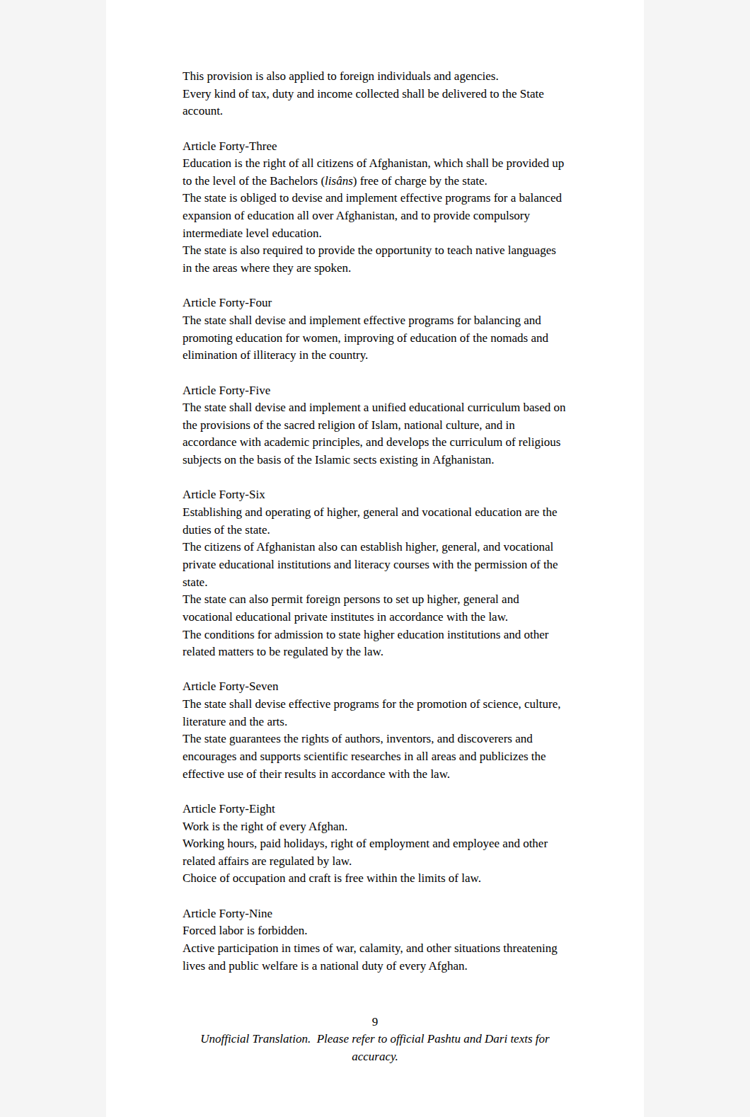This provision is also applied to foreign individuals and agencies.
Every kind of tax, duty and income collected shall be delivered to the State account.
Article Forty-Three
Education is the right of all citizens of Afghanistan, which shall be provided up to the level of the Bachelors (lisâns) free of charge by the state.
The state is obliged to devise and implement effective programs for a balanced expansion of education all over Afghanistan, and to provide compulsory intermediate level education.
The state is also required to provide the opportunity to teach native languages in the areas where they are spoken.
Article Forty-Four
The state shall devise and implement effective programs for balancing and promoting education for women, improving of education of the nomads and elimination of illiteracy in the country.
Article Forty-Five
The state shall devise and implement a unified educational curriculum based on the provisions of the sacred religion of Islam, national culture, and in accordance with academic principles, and develops the curriculum of religious subjects on the basis of the Islamic sects existing in Afghanistan.
Article Forty-Six
Establishing and operating of higher, general and vocational education are the duties of the state.
The citizens of Afghanistan also can establish higher, general, and vocational private educational institutions and literacy courses with the permission of the state.
The state can also permit foreign persons to set up higher, general and vocational educational private institutes in accordance with the law.
The conditions for admission to state higher education institutions and other related matters to be regulated by the law.
Article Forty-Seven
The state shall devise effective programs for the promotion of science, culture, literature and the arts.
The state guarantees the rights of authors, inventors, and discoverers and encourages and supports scientific researches in all areas and publicizes the effective use of their results in accordance with the law.
Article Forty-Eight
Work is the right of every Afghan.
Working hours, paid holidays, right of employment and employee and other related affairs are regulated by law.
Choice of occupation and craft is free within the limits of law.
Article Forty-Nine
Forced labor is forbidden.
Active participation in times of war, calamity, and other situations threatening lives and public welfare is a national duty of every Afghan.
9
Unofficial Translation. Please refer to official Pashtu and Dari texts for accuracy.